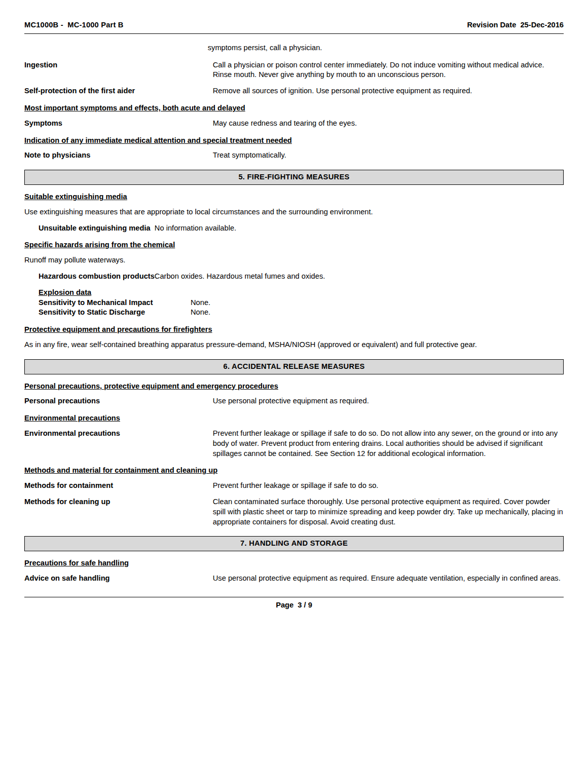MC1000B - MC-1000 Part B Revision Date 25-Dec-2016
symptoms persist, call a physician.
Ingestion
Call a physician or poison control center immediately. Do not induce vomiting without medical advice. Rinse mouth. Never give anything by mouth to an unconscious person.
Self-protection of the first aider
Remove all sources of ignition. Use personal protective equipment as required.
Most important symptoms and effects, both acute and delayed
Symptoms
May cause redness and tearing of the eyes.
Indication of any immediate medical attention and special treatment needed
Note to physicians
Treat symptomatically.
5. FIRE-FIGHTING MEASURES
Suitable extinguishing media
Use extinguishing measures that are appropriate to local circumstances and the surrounding environment.
Unsuitable extinguishing media No information available.
Specific hazards arising from the chemical
Runoff may pollute waterways.
Hazardous combustion products Carbon oxides. Hazardous metal fumes and oxides.
Explosion data
Sensitivity to Mechanical Impact None.
Sensitivity to Static Discharge None.
Protective equipment and precautions for firefighters
As in any fire, wear self-contained breathing apparatus pressure-demand, MSHA/NIOSH (approved or equivalent) and full protective gear.
6. ACCIDENTAL RELEASE MEASURES
Personal precautions, protective equipment and emergency procedures
Personal precautions
Use personal protective equipment as required.
Environmental precautions
Environmental precautions
Prevent further leakage or spillage if safe to do so. Do not allow into any sewer, on the ground or into any body of water. Prevent product from entering drains. Local authorities should be advised if significant spillages cannot be contained. See Section 12 for additional ecological information.
Methods and material for containment and cleaning up
Methods for containment
Prevent further leakage or spillage if safe to do so.
Methods for cleaning up
Clean contaminated surface thoroughly. Use personal protective equipment as required. Cover powder spill with plastic sheet or tarp to minimize spreading and keep powder dry. Take up mechanically, placing in appropriate containers for disposal. Avoid creating dust.
7. HANDLING AND STORAGE
Precautions for safe handling
Advice on safe handling
Use personal protective equipment as required. Ensure adequate ventilation, especially in confined areas.
Page 3 / 9